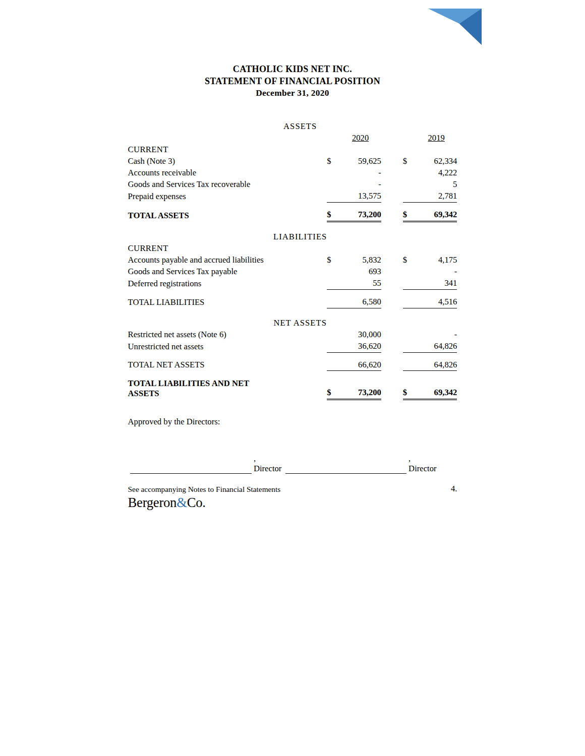CATHOLIC KIDS NET INC.
STATEMENT OF FINANCIAL POSITION
December 31, 2020
| | ASSETS | |
| | | | 2020 | | | 2019 |
| CURRENT | |
| Cash (Note 3) | | $ | 59,625 | | $ | 62,334 |
| Accounts receivable | | | - | | | 4,222 |
| Goods and Services Tax recoverable | | | - | | | 5 |
| Prepaid expenses | | | 13,575 | | | 2,781 |
| TOTAL ASSETS | | $ | 73,200 | | $ | 69,342 |
| | LIABILITIES | |
| CURRENT | |
| Accounts payable and accrued liabilities | | $ | 5,832 | | $ | 4,175 |
| Goods and Services Tax payable | | | 693 | | | - |
| Deferred registrations | | | 55 | | | 341 |
| TOTAL LIABILITIES | | | 6,580 | | | 4,516 |
| | NET ASSETS | |
| Restricted net assets (Note 6) | | | 30,000 | | | - |
| Unrestricted net assets | | | 36,620 | | | 64,826 |
| TOTAL NET ASSETS | | | 66,620 | | | 64,826 |
| TOTAL LIABILITIES AND NET ASSETS | | $ | 73,200 | | $ | 69,342 |
Approved by the Directors:
, Director
, Director
See accompanying Notes to Financial Statements
4.
Bergeron&Co.